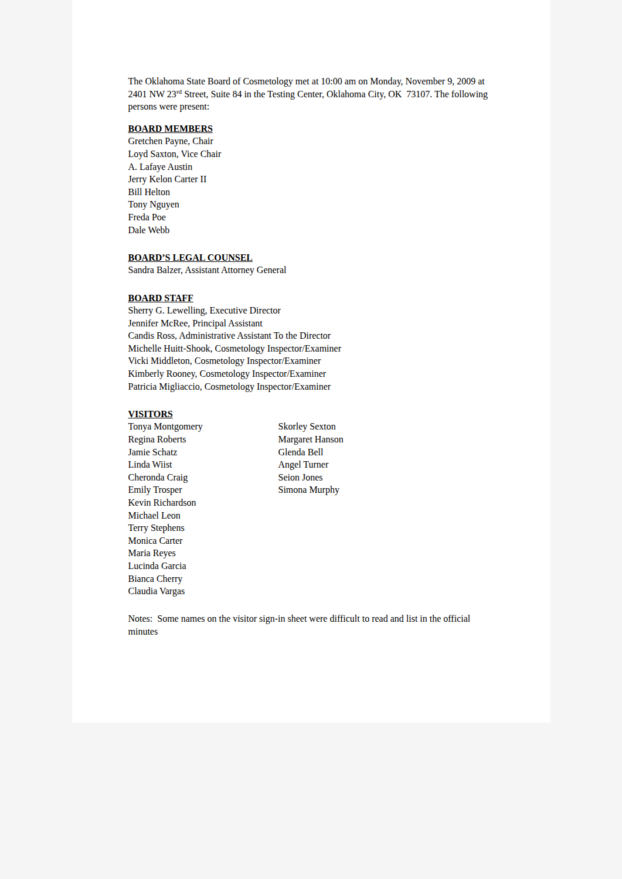The Oklahoma State Board of Cosmetology met at 10:00 am on Monday, November 9, 2009 at 2401 NW 23rd Street, Suite 84 in the Testing Center, Oklahoma City, OK 73107. The following persons were present:
Board Members
Gretchen Payne, Chair
Loyd Saxton, Vice Chair
A. Lafaye Austin
Jerry Kelon Carter II
Bill Helton
Tony Nguyen
Freda Poe
Dale Webb
Board’s Legal Counsel
Sandra Balzer, Assistant Attorney General
Board Staff
Sherry G. Lewelling, Executive Director
Jennifer McRee, Principal Assistant
Candis Ross, Administrative Assistant To the Director
Michelle Huitt-Shook, Cosmetology Inspector/Examiner
Vicki Middleton, Cosmetology Inspector/Examiner
Kimberly Rooney, Cosmetology Inspector/Examiner
Patricia Migliaccio, Cosmetology Inspector/Examiner
Visitors
| Tonya Montgomery | Skorley Sexton |
| Regina Roberts | Margaret Hanson |
| Jamie Schatz | Glenda Bell |
| Linda Wiist | Angel Turner |
| Cheronda Craig | Seion Jones |
| Emily Trosper | Simona Murphy |
| Kevin Richardson | |
| Michael Leon | |
| Terry Stephens | |
| Monica Carter | |
| Maria Reyes | |
| Lucinda Garcia | |
| Bianca Cherry | |
| Claudia Vargas | |
Notes: Some names on the visitor sign-in sheet were difficult to read and list in the official minutes